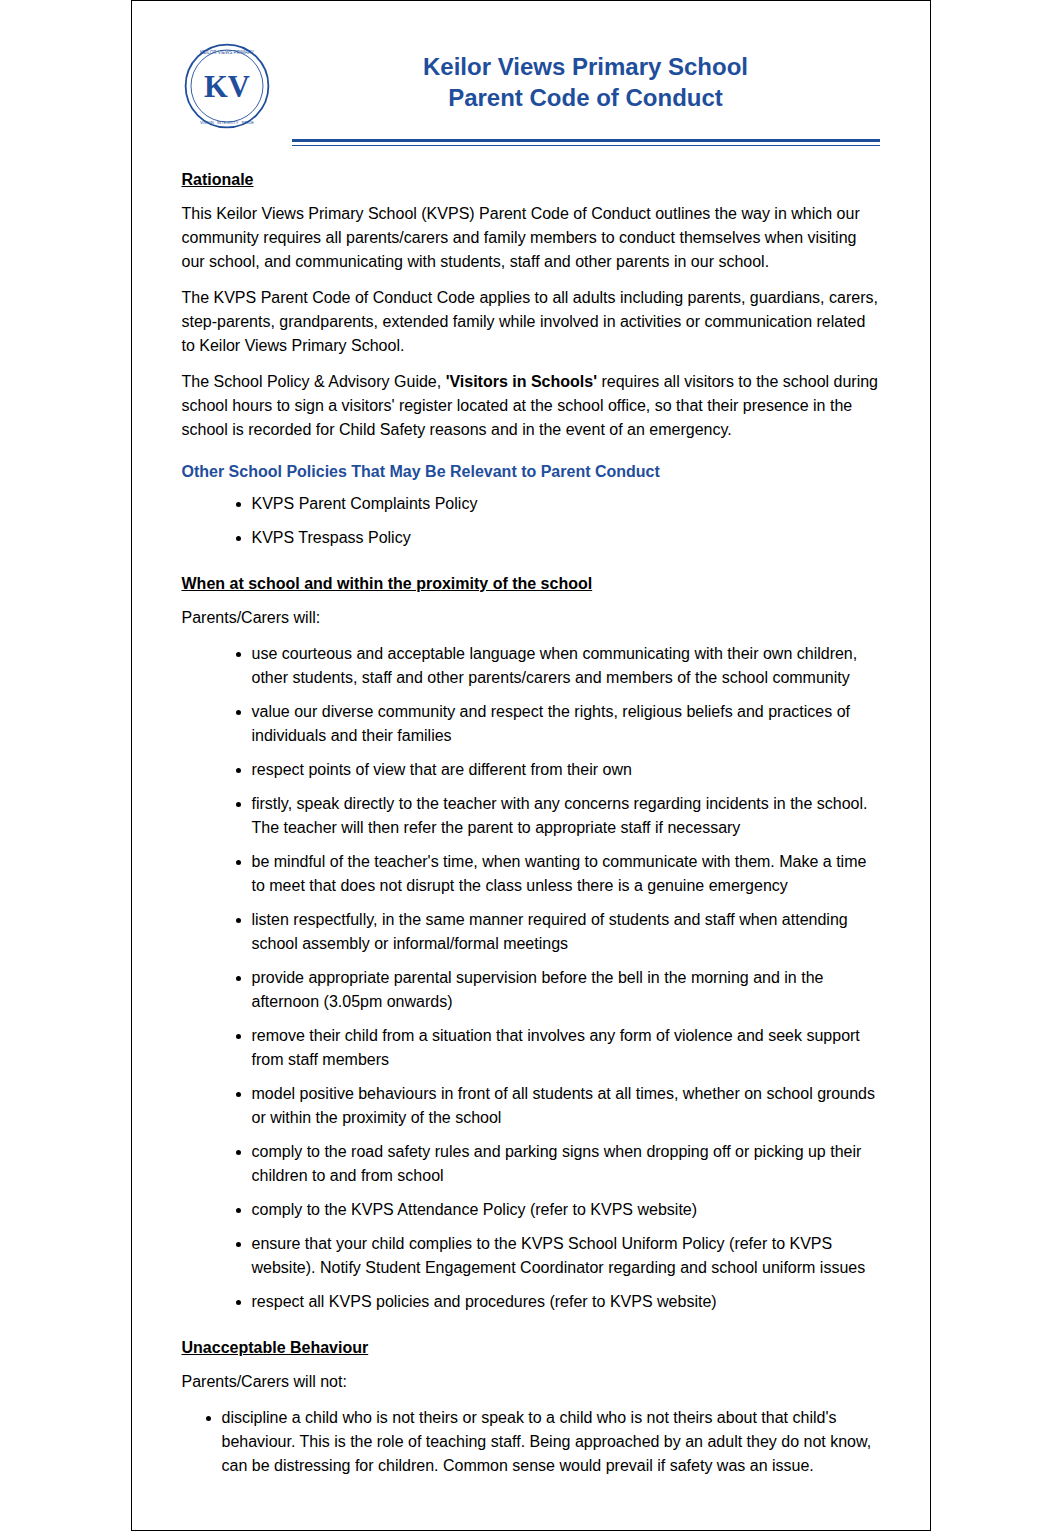KV KEILOR VIEWS PRIMARY VISION INTEGRITY PRIDE
Keilor Views Primary School
Parent Code of Conduct
Rationale
This Keilor Views Primary School (KVPS) Parent Code of Conduct outlines the way in which our community requires all parents/carers and family members to conduct themselves when visiting our school, and communicating with students, staff and other parents in our school.
The KVPS Parent Code of Conduct Code applies to all adults including parents, guardians, carers, step-parents, grandparents, extended family while involved in activities or communication related to Keilor Views Primary School.
The School Policy & Advisory Guide, 'Visitors in Schools' requires all visitors to the school during school hours to sign a visitors' register located at the school office, so that their presence in the school is recorded for Child Safety reasons and in the event of an emergency.
Other School Policies That May Be Relevant to Parent Conduct
KVPS Parent Complaints Policy
KVPS Trespass Policy
When at school and within the proximity of the school
Parents/Carers will:
use courteous and acceptable language when communicating with their own children, other students, staff and other parents/carers and members of the school community
value our diverse community and respect the rights, religious beliefs and practices of individuals and their families
respect points of view that are different from their own
firstly, speak directly to the teacher with any concerns regarding incidents in the school. The teacher will then refer the parent to appropriate staff if necessary
be mindful of the teacher's time, when wanting to communicate with them. Make a time to meet that does not disrupt the class unless there is a genuine emergency
listen respectfully, in the same manner required of students and staff when attending school assembly or informal/formal meetings
provide appropriate parental supervision before the bell in the morning and in the afternoon (3.05pm onwards)
remove their child from a situation that involves any form of violence and seek support from staff members
model positive behaviours in front of all students at all times, whether on school grounds or within the proximity of the school
comply to the road safety rules and parking signs when dropping off or picking up their children to and from school
comply to the KVPS Attendance Policy (refer to KVPS website)
ensure that your child complies to the KVPS School Uniform Policy (refer to KVPS website). Notify Student Engagement Coordinator regarding and school uniform issues
respect all KVPS policies and procedures (refer to KVPS website)
Unacceptable Behaviour
Parents/Carers will not:
discipline a child who is not theirs or speak to a child who is not theirs about that child's behaviour. This is the role of teaching staff. Being approached by an adult they do not know, can be distressing for children. Common sense would prevail if safety was an issue.